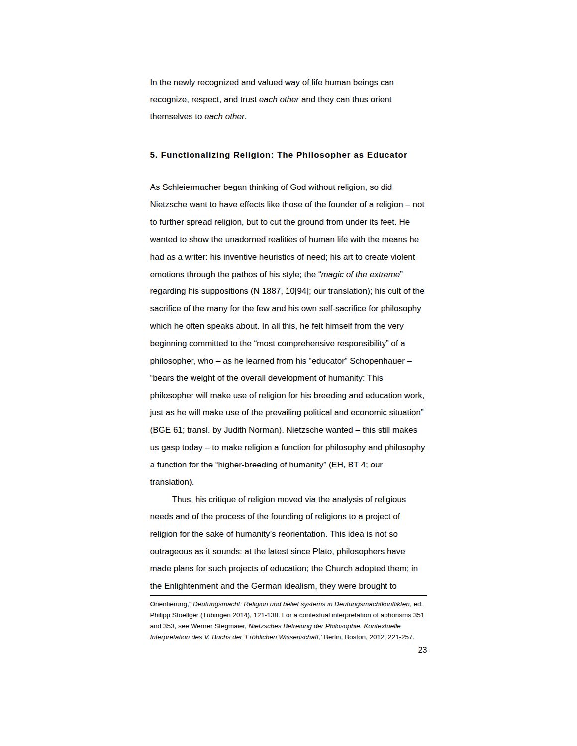In the newly recognized and valued way of life human beings can recognize, respect, and trust each other and they can thus orient themselves to each other.
5. Functionalizing Religion: The Philosopher as Educator
As Schleiermacher began thinking of God without religion, so did Nietzsche want to have effects like those of the founder of a religion – not to further spread religion, but to cut the ground from under its feet. He wanted to show the unadorned realities of human life with the means he had as a writer: his inventive heuristics of need; his art to create violent emotions through the pathos of his style; the “magic of the extreme” regarding his suppositions (N 1887, 10[94]; our translation); his cult of the sacrifice of the many for the few and his own self-sacrifice for philosophy which he often speaks about. In all this, he felt himself from the very beginning committed to the “most comprehensive responsibility” of a philosopher, who – as he learned from his “educator” Schopenhauer – “bears the weight of the overall development of humanity: This philosopher will make use of religion for his breeding and education work, just as he will make use of the prevailing political and economic situation” (BGE 61; transl. by Judith Norman). Nietzsche wanted – this still makes us gasp today – to make religion a function for philosophy and philosophy a function for the “higher-breeding of humanity” (EH, BT 4; our translation).
Thus, his critique of religion moved via the analysis of religious needs and of the process of the founding of religions to a project of religion for the sake of humanity’s reorientation. This idea is not so outrageous as it sounds: at the latest since Plato, philosophers have made plans for such projects of education; the Church adopted them; in the Enlightenment and the German idealism, they were brought to
Orientierung,” Deutungsmacht: Religion und belief systems in Deutungsmachtkonflikten, ed. Philipp Stoellger (Tübingen 2014), 121-138. For a contextual interpretation of aphorisms 351 and 353, see Werner Stegmaier, Nietzsches Befreiung der Philosophie. Kontextuelle Interpretation des V. Buchs der ‘Fröhlichen Wissenschaft,’ Berlin, Boston, 2012, 221-257.
23